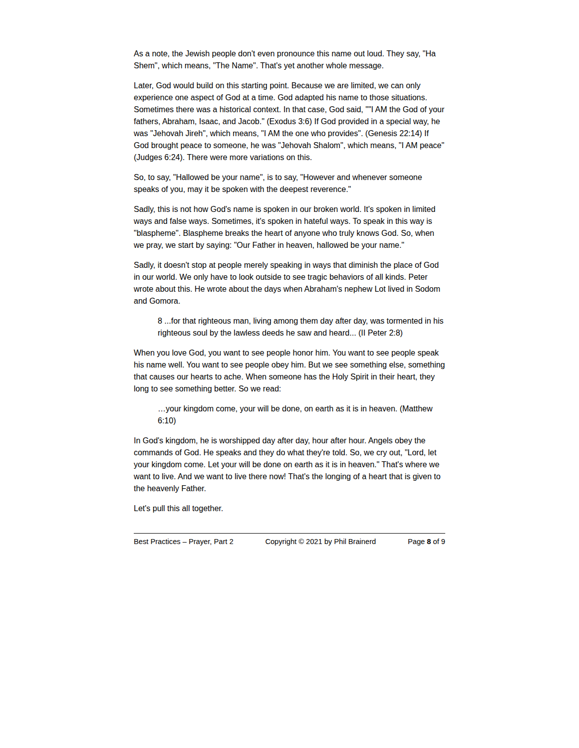As a note, the Jewish people don't even pronounce this name out loud. They say, "Ha Shem", which means, "The Name". That's yet another whole message.
Later, God would build on this starting point. Because we are limited, we can only experience one aspect of God at a time. God adapted his name to those situations. Sometimes there was a historical context. In that case, God said, ""I AM the God of your fathers, Abraham, Isaac, and Jacob." (Exodus 3:6) If God provided in a special way, he was "Jehovah Jireh", which means, "I AM the one who provides". (Genesis 22:14) If God brought peace to someone, he was "Jehovah Shalom", which means, "I AM peace" (Judges 6:24). There were more variations on this.
So, to say, "Hallowed be your name", is to say, "However and whenever someone speaks of you, may it be spoken with the deepest reverence."
Sadly, this is not how God's name is spoken in our broken world. It's spoken in limited ways and false ways. Sometimes, it's spoken in hateful ways. To speak in this way is "blaspheme". Blaspheme breaks the heart of anyone who truly knows God. So, when we pray, we start by saying: "Our Father in heaven, hallowed be your name."
Sadly, it doesn't stop at people merely speaking in ways that diminish the place of God in our world. We only have to look outside to see tragic behaviors of all kinds. Peter wrote about this. He wrote about the days when Abraham's nephew Lot lived in Sodom and Gomora.
8 ...for that righteous man, living among them day after day, was tormented in his righteous soul by the lawless deeds he saw and heard... (II Peter 2:8)
When you love God, you want to see people honor him. You want to see people speak his name well. You want to see people obey him. But we see something else, something that causes our hearts to ache. When someone has the Holy Spirit in their heart, they long to see something better. So we read:
…your kingdom come, your will be done, on earth as it is in heaven. (Matthew 6:10)
In God's kingdom, he is worshipped day after day, hour after hour. Angels obey the commands of God. He speaks and they do what they're told. So, we cry out, "Lord, let your kingdom come. Let your will be done on earth as it is in heaven." That's where we want to live. And we want to live there now! That's the longing of a heart that is given to the heavenly Father.
Let's pull this all together.
Best Practices – Prayer, Part 2 Copyright © 2021 by Phil Brainerd Page 8 of 9